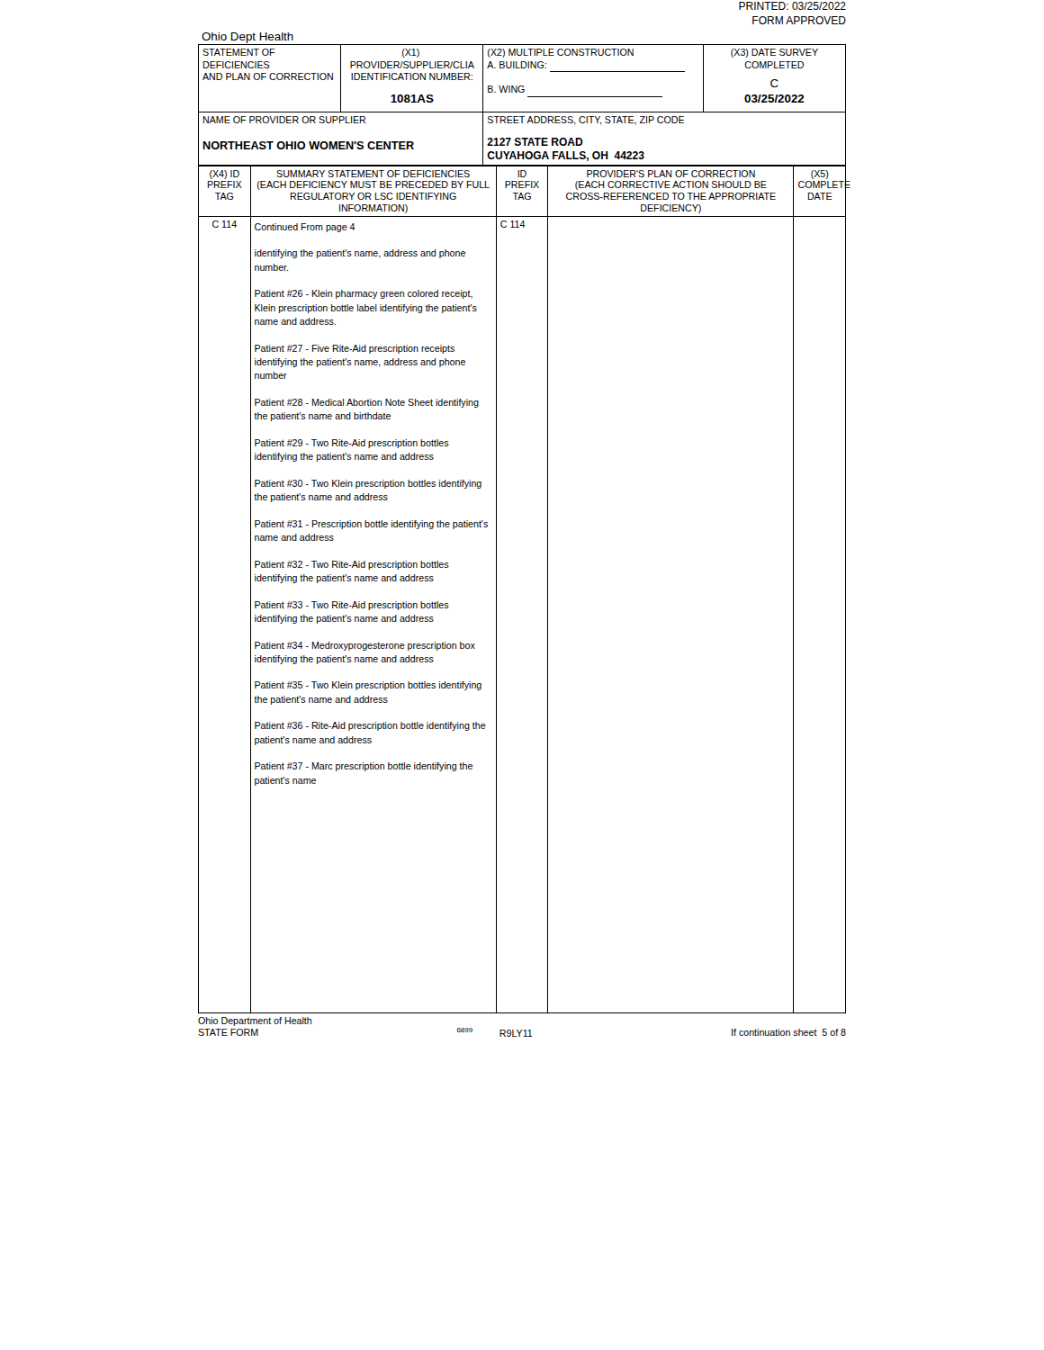PRINTED: 03/25/2022
FORM APPROVED
Ohio Dept Health
| STATEMENT OF DEFICIENCIES AND PLAN OF CORRECTION | (X1) PROVIDER/SUPPLIER/CLIA IDENTIFICATION NUMBER: 1081AS | (X2) MULTIPLE CONSTRUCTION A. BUILDING: B. WING | (X3) DATE SURVEY COMPLETED C 03/25/2022 |
| NAME OF PROVIDER OR SUPPLIER NORTHEAST OHIO WOMEN'S CENTER | STREET ADDRESS, CITY, STATE, ZIP CODE 2127 STATE ROAD CUYAHOGA FALLS, OH 44223 |
| (X4) ID PREFIX TAG | SUMMARY STATEMENT OF DEFICIENCIES (EACH DEFICIENCY MUST BE PRECEDED BY FULL REGULATORY OR LSC IDENTIFYING INFORMATION) | ID PREFIX TAG | PROVIDER'S PLAN OF CORRECTION (EACH CORRECTIVE ACTION SHOULD BE CROSS-REFERENCED TO THE APPROPRIATE DEFICIENCY) | (X5) COMPLETE DATE |
| C 114 | Continued From page 4 identifying the patient's name, address and phone number. Patient #26 - Klein pharmacy green colored receipt, Klein prescription bottle label identifying the patient's name and address. Patient #27 - Five Rite-Aid prescription receipts identifying the patient's name, address and phone number Patient #28 - Medical Abortion Note Sheet identifying the patient's name and birthdate Patient #29 - Two Rite-Aid prescription bottles identifying the patient's name and address Patient #30 - Two Klein prescription bottles identifying the patient's name and address Patient #31 - Prescription bottle identifying the patient's name and address Patient #32 - Two Rite-Aid prescription bottles identifying the patient's name and address Patient #33 - Two Rite-Aid prescription bottles identifying the patient's name and address Patient #34 - Medroxyprogesterone prescription box identifying the patient's name and address Patient #35 - Two Klein prescription bottles identifying the patient's name and address Patient #36 - Rite-Aid prescription bottle identifying the patient's name and address Patient #37 - Marc prescription bottle identifying the patient's name | C 114 | | |
Ohio Department of Health
STATE FORM 6899 R9LY11 If continuation sheet 5 of 8